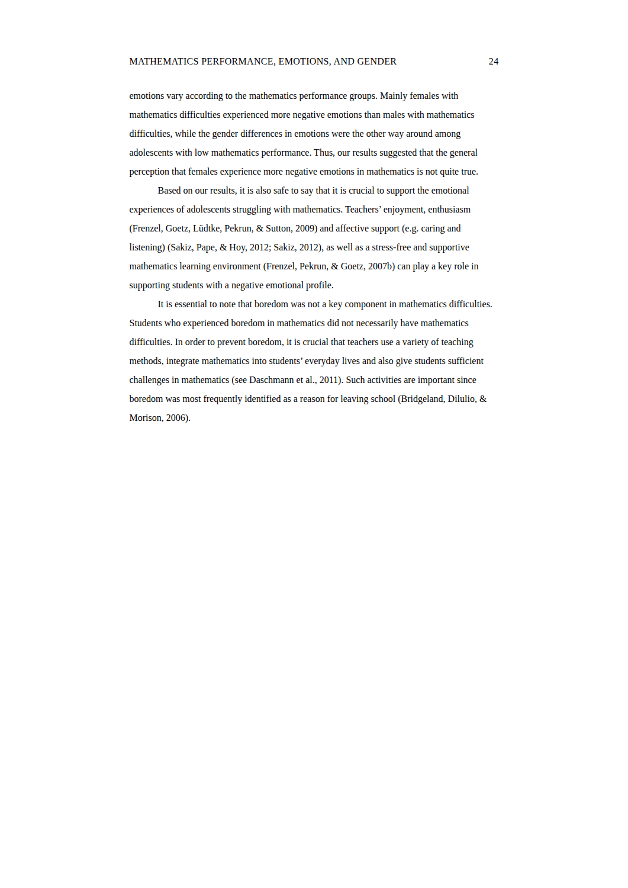Mathematics performance, emotions, and gender 24
emotions vary according to the mathematics performance groups. Mainly females with mathematics difficulties experienced more negative emotions than males with mathematics difficulties, while the gender differences in emotions were the other way around among adolescents with low mathematics performance. Thus, our results suggested that the general perception that females experience more negative emotions in mathematics is not quite true.
Based on our results, it is also safe to say that it is crucial to support the emotional experiences of adolescents struggling with mathematics. Teachers’ enjoyment, enthusiasm (Frenzel, Goetz, Lüdtke, Pekrun, & Sutton, 2009) and affective support (e.g. caring and listening) (Sakiz, Pape, & Hoy, 2012; Sakiz, 2012), as well as a stress-free and supportive mathematics learning environment (Frenzel, Pekrun, & Goetz, 2007b) can play a key role in supporting students with a negative emotional profile.
It is essential to note that boredom was not a key component in mathematics difficulties. Students who experienced boredom in mathematics did not necessarily have mathematics difficulties. In order to prevent boredom, it is crucial that teachers use a variety of teaching methods, integrate mathematics into students’ everyday lives and also give students sufficient challenges in mathematics (see Daschmann et al., 2011). Such activities are important since boredom was most frequently identified as a reason for leaving school (Bridgeland, Dilulio, & Morison, 2006).